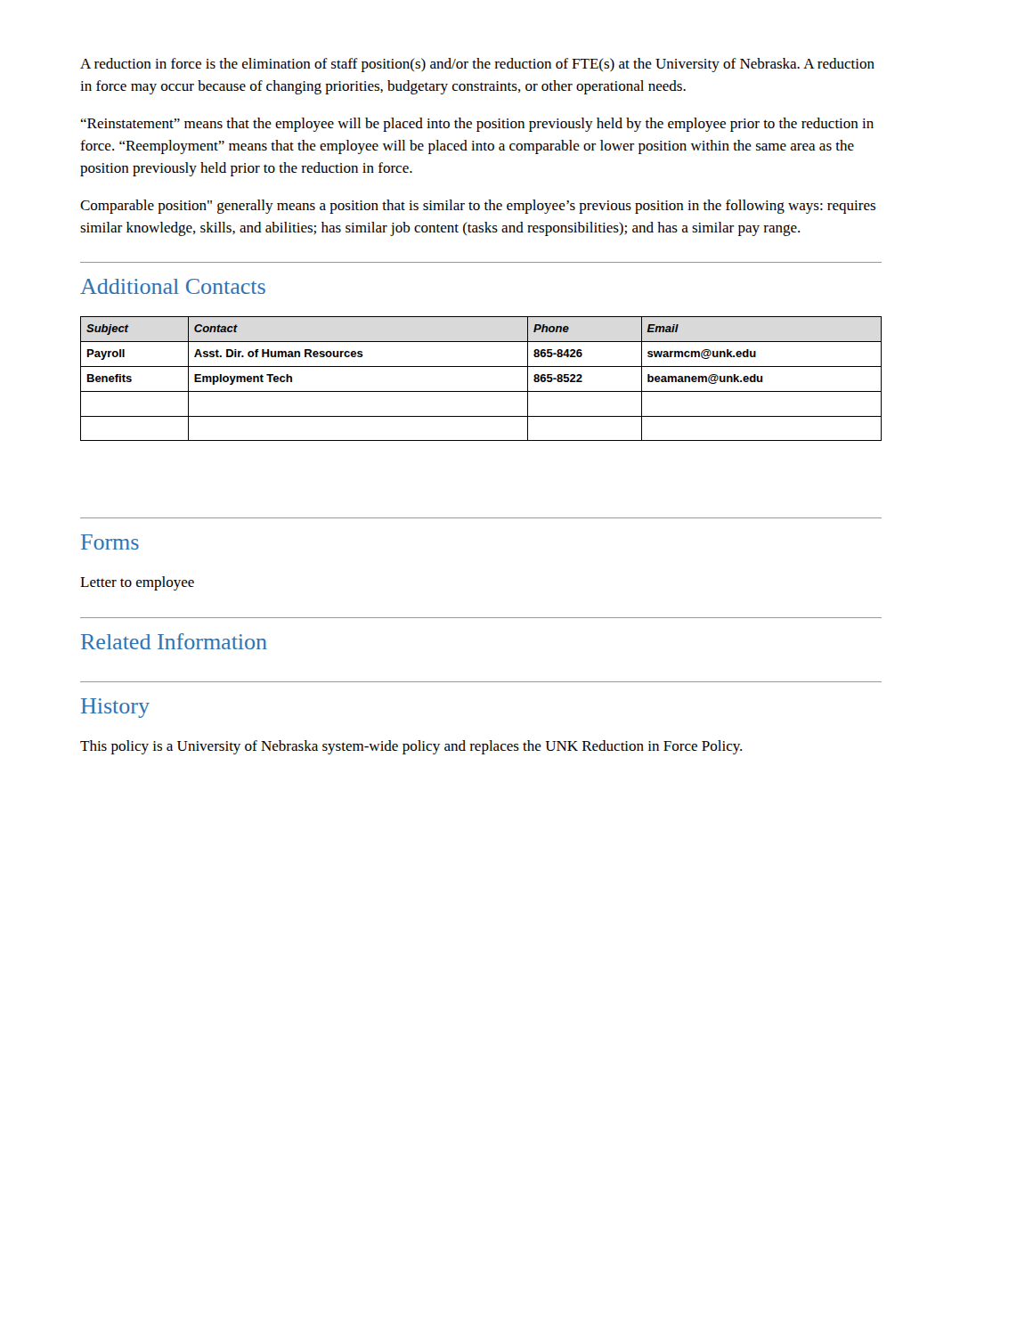A reduction in force is the elimination of staff position(s) and/or the reduction of FTE(s) at the University of Nebraska. A reduction in force may occur because of changing priorities, budgetary constraints, or other operational needs.
“Reinstatement” means that the employee will be placed into the position previously held by the employee prior to the reduction in force. “Reemployment” means that the employee will be placed into a comparable or lower position within the same area as the position previously held prior to the reduction in force.
Comparable position" generally means a position that is similar to the employee’s previous position in the following ways: requires similar knowledge, skills, and abilities; has similar job content (tasks and responsibilities); and has a similar pay range.
Additional Contacts
| Subject | Contact | Phone | Email |
| --- | --- | --- | --- |
| Payroll | Asst. Dir. of Human Resources | 865-8426 | swarmcm@unk.edu |
| Benefits | Employment Tech | 865-8522 | beamanem@unk.edu |
Forms
Letter to employee
Related Information
History
This policy is a University of Nebraska system-wide policy and replaces the UNK Reduction in Force Policy.